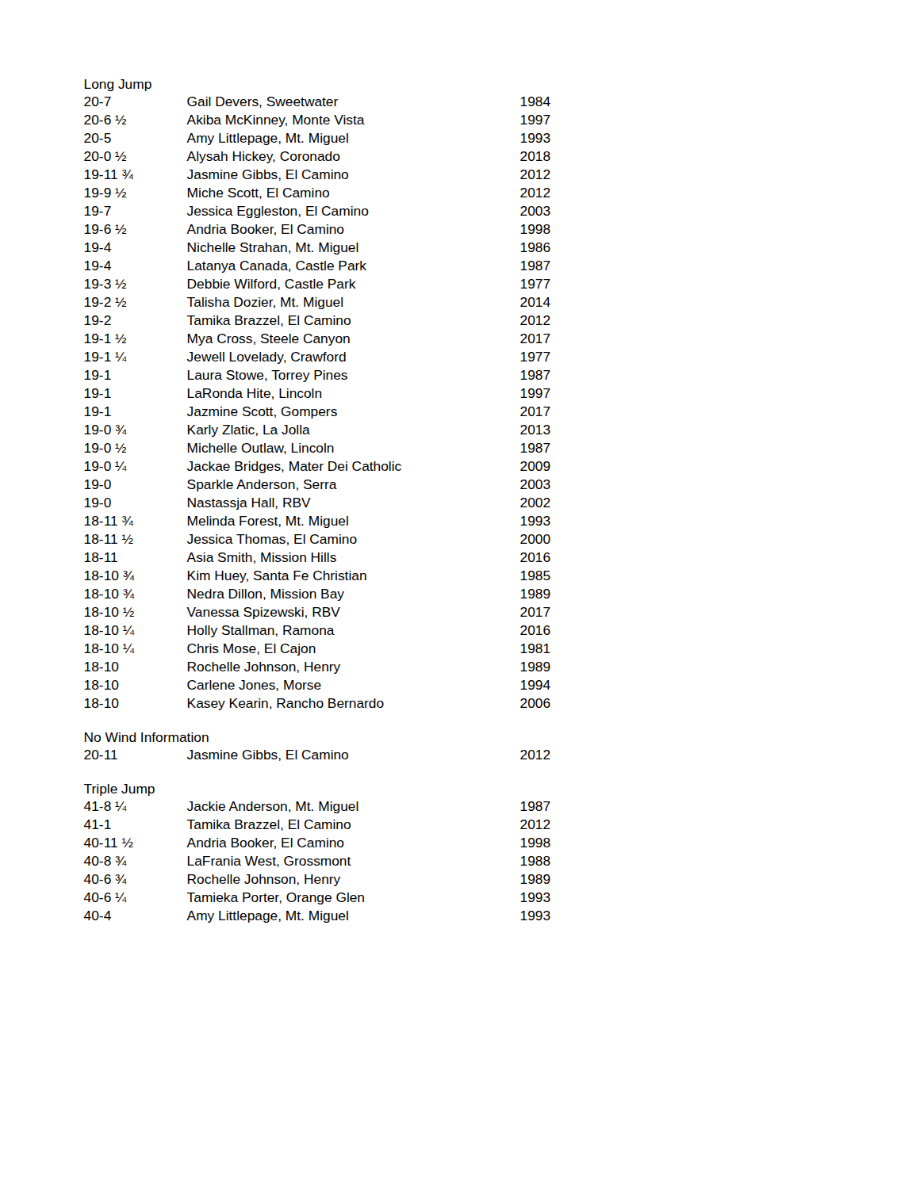Long Jump
| 20-7 | Gail Devers, Sweetwater | 1984 |
| 20-6 ½ | Akiba McKinney, Monte Vista | 1997 |
| 20-5 | Amy Littlepage, Mt. Miguel | 1993 |
| 20-0 ½ | Alysah Hickey, Coronado | 2018 |
| 19-11 ¾ | Jasmine Gibbs, El Camino | 2012 |
| 19-9 ½ | Miche Scott, El Camino | 2012 |
| 19-7 | Jessica Eggleston, El Camino | 2003 |
| 19-6 ½ | Andria Booker, El Camino | 1998 |
| 19-4 | Nichelle Strahan, Mt. Miguel | 1986 |
| 19-4 | Latanya Canada, Castle Park | 1987 |
| 19-3 ½ | Debbie Wilford, Castle Park | 1977 |
| 19-2 ½ | Talisha Dozier, Mt. Miguel | 2014 |
| 19-2 | Tamika Brazzel, El Camino | 2012 |
| 19-1 ½ | Mya Cross, Steele Canyon | 2017 |
| 19-1 ¼ | Jewell Lovelady, Crawford | 1977 |
| 19-1 | Laura Stowe, Torrey Pines | 1987 |
| 19-1 | LaRonda Hite, Lincoln | 1997 |
| 19-1 | Jazmine Scott, Gompers | 2017 |
| 19-0 ¾ | Karly Zlatic, La Jolla | 2013 |
| 19-0 ½ | Michelle Outlaw, Lincoln | 1987 |
| 19-0 ¼ | Jackae Bridges, Mater Dei Catholic | 2009 |
| 19-0 | Sparkle Anderson, Serra | 2003 |
| 19-0 | Nastassja Hall, RBV | 2002 |
| 18-11 ¾ | Melinda Forest, Mt. Miguel | 1993 |
| 18-11 ½ | Jessica Thomas, El Camino | 2000 |
| 18-11 | Asia Smith, Mission Hills | 2016 |
| 18-10 ¾ | Kim Huey, Santa Fe Christian | 1985 |
| 18-10 ¾ | Nedra Dillon, Mission Bay | 1989 |
| 18-10 ½ | Vanessa Spizewski, RBV | 2017 |
| 18-10 ¼ | Holly Stallman, Ramona | 2016 |
| 18-10 ¼ | Chris Mose, El Cajon | 1981 |
| 18-10 | Rochelle Johnson, Henry | 1989 |
| 18-10 | Carlene Jones, Morse | 1994 |
| 18-10 | Kasey Kearin, Rancho Bernardo | 2006 |
No Wind Information
| 20-11 | Jasmine Gibbs, El Camino | 2012 |
Triple Jump
| 41-8 ¼ | Jackie Anderson, Mt. Miguel | 1987 |
| 41-1 | Tamika Brazzel, El Camino | 2012 |
| 40-11 ½ | Andria Booker, El Camino | 1998 |
| 40-8 ¾ | LaFrania West, Grossmont | 1988 |
| 40-6 ¾ | Rochelle Johnson, Henry | 1989 |
| 40-6 ¼ | Tamieka Porter, Orange Glen | 1993 |
| 40-4 | Amy Littlepage, Mt. Miguel | 1993 |